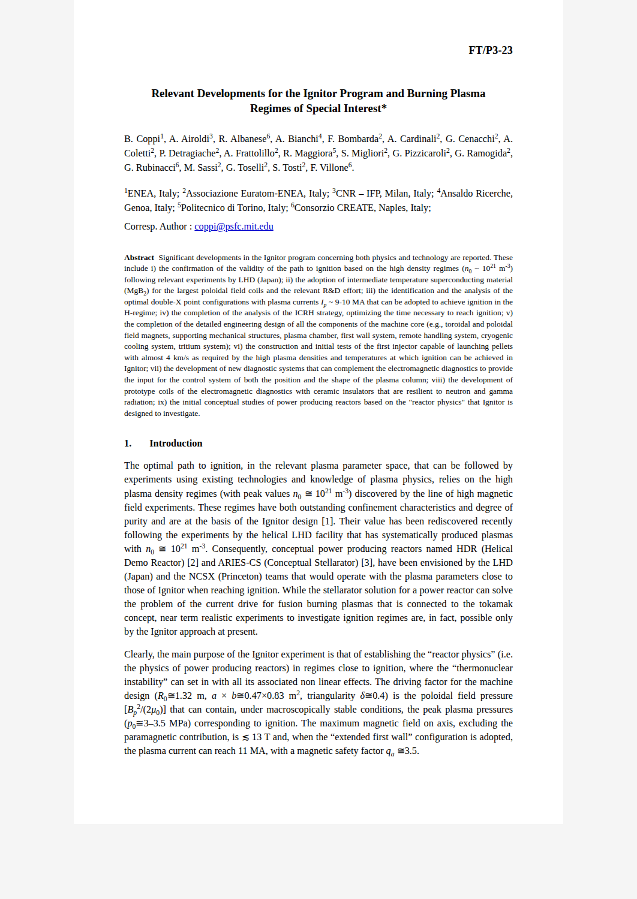FT/P3-23
Relevant Developments for the Ignitor Program and Burning Plasma
Regimes of Special Interest*
B. Coppi1, A. Airoldi3, R. Albanese6, A. Bianchi4, F. Bombarda2, A. Cardinali2, G. Cenacchi2, A. Coletti2, P. Detragiache2, A. Frattolillo2, R. Maggiora5, S. Migliori2, G. Pizzicaroli2, G. Ramogida2, G. Rubinacci6, M. Sassi2, G. Toselli2, S. Tosti2, F. Villone6.
1ENEA, Italy; 2Associazione Euratom-ENEA, Italy; 3CNR – IFP, Milan, Italy; 4Ansaldo Ricerche, Genoa, Italy; 5Politecnico di Torino, Italy; 6Consorzio CREATE, Naples, Italy;
Corresp. Author : coppi@psfc.mit.edu
Abstract Significant developments in the Ignitor program concerning both physics and technology are reported. These include i) the confirmation of the validity of the path to ignition based on the high density regimes (n0 ~ 1021 m-3) following relevant experiments by LHD (Japan); ii) the adoption of intermediate temperature superconducting material (MgB2) for the largest poloidal field coils and the relevant R&D effort; iii) the identification and the analysis of the optimal double-X point configurations with plasma currents Ip ~ 9-10 MA that can be adopted to achieve ignition in the H-regime; iv) the completion of the analysis of the ICRH strategy, optimizing the time necessary to reach ignition; v) the completion of the detailed engineering design of all the components of the machine core (e.g., toroidal and poloidal field magnets, supporting mechanical structures, plasma chamber, first wall system, remote handling system, cryogenic cooling system, tritium system); vi) the construction and initial tests of the first injector capable of launching pellets with almost 4 km/s as required by the high plasma densities and temperatures at which ignition can be achieved in Ignitor; vii) the development of new diagnostic systems that can complement the electromagnetic diagnostics to provide the input for the control system of both the position and the shape of the plasma column; viii) the development of prototype coils of the electromagnetic diagnostics with ceramic insulators that are resilient to neutron and gamma radiation; ix) the initial conceptual studies of power producing reactors based on the "reactor physics" that Ignitor is designed to investigate.
1. Introduction
The optimal path to ignition, in the relevant plasma parameter space, that can be followed by experiments using existing technologies and knowledge of plasma physics, relies on the high plasma density regimes (with peak values n0 ≅ 1021 m-3) discovered by the line of high magnetic field experiments. These regimes have both outstanding confinement characteristics and degree of purity and are at the basis of the Ignitor design [1]. Their value has been rediscovered recently following the experiments by the helical LHD facility that has systematically produced plasmas with n0 ≅ 1021 m-3. Consequently, conceptual power producing reactors named HDR (Helical Demo Reactor) [2] and ARIES-CS (Conceptual Stellarator) [3], have been envisioned by the LHD (Japan) and the NCSX (Princeton) teams that would operate with the plasma parameters close to those of Ignitor when reaching ignition. While the stellarator solution for a power reactor can solve the problem of the current drive for fusion burning plasmas that is connected to the tokamak concept, near term realistic experiments to investigate ignition regimes are, in fact, possible only by the Ignitor approach at present.
Clearly, the main purpose of the Ignitor experiment is that of establishing the “reactor physics” (i.e. the physics of power producing reactors) in regimes close to ignition, where the “thermonuclear instability” can set in with all its associated non linear effects. The driving factor for the machine design (R0≅1.32 m, a × b≅0.47×0.83 m2, triangularity δ≅0.4) is the poloidal field pressure [Bp2/(2μ0)] that can contain, under macroscopically stable conditions, the peak plasma pressures (p0≅3–3.5 MPa) corresponding to ignition. The maximum magnetic field on axis, excluding the paramagnetic contribution, is ≲ 13 T and, when the “extended first wall” configuration is adopted, the plasma current can reach 11 MA, with a magnetic safety factor qa ≅3.5.